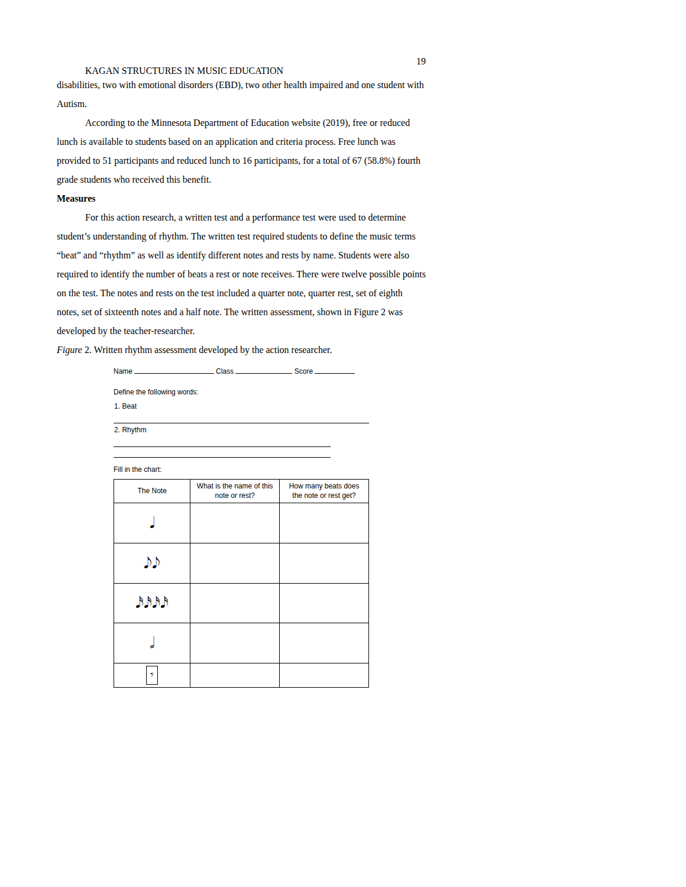19
KAGAN STRUCTURES IN MUSIC EDUCATION
disabilities, two with emotional disorders (EBD), two other health impaired and one student with Autism.
According to the Minnesota Department of Education website (2019), free or reduced lunch is available to students based on an application and criteria process. Free lunch was provided to 51 participants and reduced lunch to 16 participants, for a total of 67 (58.8%) fourth grade students who received this benefit.
Measures
For this action research, a written test and a performance test were used to determine student’s understanding of rhythm. The written test required students to define the music terms “beat” and “rhythm” as well as identify different notes and rests by name. Students were also required to identify the number of beats a rest or note receives. There were twelve possible points on the test. The notes and rests on the test included a quarter note, quarter rest, set of eighth notes, set of sixteenth notes and a half note. The written assessment, shown in Figure 2 was developed by the teacher-researcher.
Figure 2. Written rhythm assessment developed by the action researcher.
Name Class Score
Define the following words:
Beat
Rhythm
Fill in the chart:
| The Note | What is the name of this note or rest? | How many beats does the note or rest get? |
| --- | --- | --- |
| 𝅘𝅥 | | |
| 𝅘𝅥𝅮𝅘𝅥𝅮 | | |
| 𝅘𝅥𝅯𝅘𝅥𝅯𝅘𝅥𝅯𝅘𝅥𝅯 | | |
| 𝅗𝅥 | | |
| 𝄾 | | |